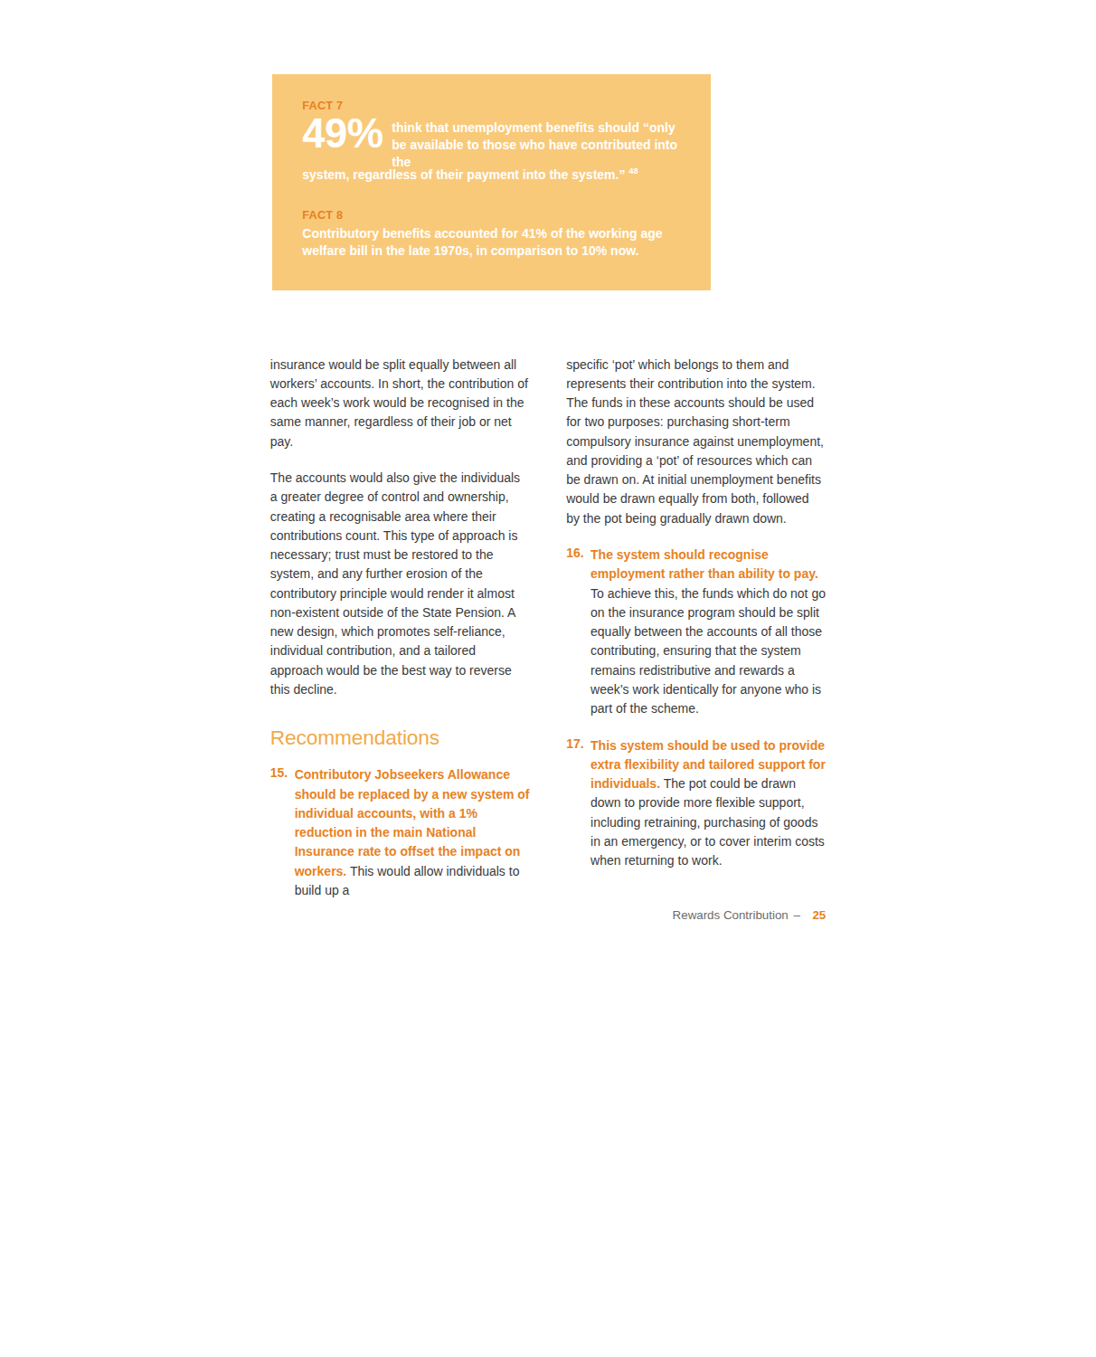FACT 7
49%
think that unemployment benefits should “only be available to those who have contributed into the
system, regardless of their payment into the system.” 48
FACT 8
Contributory benefits accounted for 41% of the working age welfare bill in the late 1970s, in comparison to 10% now.
insurance would be split equally between all workers’ accounts. In short, the contribution of each week’s work would be recognised in the same manner, regardless of their job or net pay.
The accounts would also give the individuals a greater degree of control and ownership, creating a recognisable area where their contributions count. This type of approach is necessary; trust must be restored to the system, and any further erosion of the contributory principle would render it almost non-existent outside of the State Pension. A new design, which promotes self-reliance, individual contribution, and a tailored approach would be the best way to reverse this decline.
Recommendations
15.
Contributory Jobseekers Allowance should be replaced by a new system of individual accounts, with a 1% reduction in the main National Insurance rate to offset the impact on workers. This would allow individuals to build up a
specific ‘pot’ which belongs to them and represents their contribution into the system. The funds in these accounts should be used for two purposes: purchasing short-term compulsory insurance against unemployment, and providing a ‘pot’ of resources which can be drawn on. At initial unemployment benefits would be drawn equally from both, followed by the pot being gradually drawn down.
16.
The system should recognise employment rather than ability to pay. To achieve this, the funds which do not go on the insurance program should be split equally between the accounts of all those contributing, ensuring that the system remains redistributive and rewards a week’s work identically for anyone who is part of the scheme.
17.
This system should be used to provide extra flexibility and tailored support for individuals. The pot could be drawn down to provide more flexible support, including retraining, purchasing of goods in an emergency, or to cover interim costs when returning to work.
Rewards Contribution–25